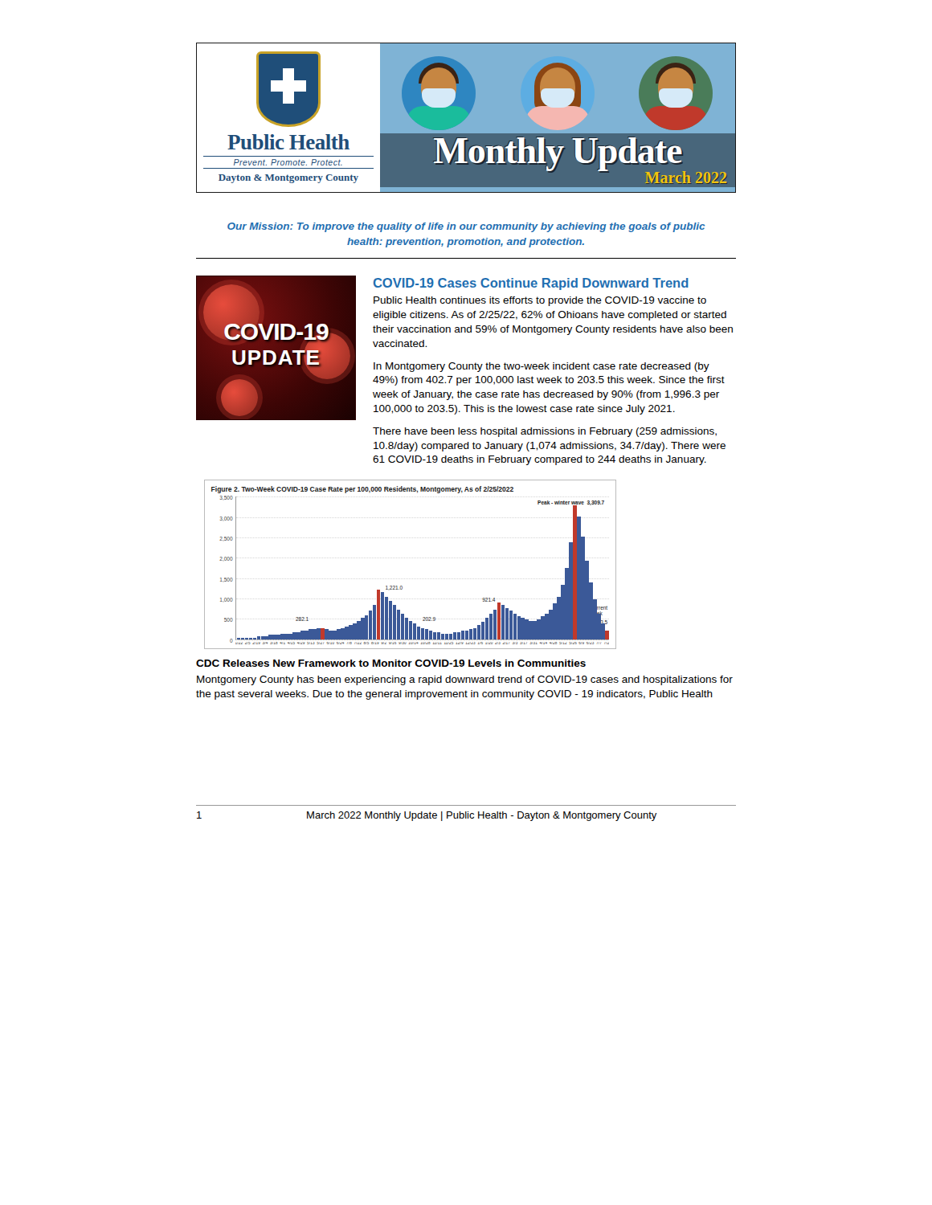Public Health
Prevent. Promote. Protect.
Dayton & Montgomery County
Monthly Update March 2022
Our Mission: To improve the quality of life in our community by achieving the goals of public health: prevention, promotion, and protection.
COVID-19
UPDATE
COVID-19 Cases Continue Rapid Downward Trend
Public Health continues its efforts to provide the COVID-19 vaccine to eligible citizens. As of 2/25/22, 62% of Ohioans have completed or started their vaccination and 59% of Montgomery County residents have also been vaccinated.
In Montgomery County the two-week incident case rate decreased (by 49%) from 402.7 per 100,000 last week to 203.5 this week. Since the first week of January, the case rate has decreased by 90% (from 1,996.3 per 100,000 to 203.5). This is the lowest case rate since July 2021.
There have been less hospital admissions in February (259 admissions, 10.8/day) compared to January (1,074 admissions, 34.7/day). There were 61 COVID-19 deaths in February compared to 244 deaths in January.
Figure 2. Two-Week COVID-19 Case Rate per 100,000 Residents, Montgomery, As of 2/25/2022
3,500
3,000
2,500
2,000
1,500
1,000
500
0
Peak - winter wave 3,309.7
1,221.0
921.4
282.1
202.9
Current
week
203.5
1/22 2/5 2/19 3/4 3/18 4/1 4/15 4/29 5/13 5/27 6/10 6/24 7/8 7/22 8/5 8/19 9/2 9/16 9/30 10/14 10/28 11/11 11/25 12/9 12/23 1/6 1/20 2/3 2/17 3/3 3/17 3/31 4/14 4/28 5/12 5/26 6/9 6/23 7/7 7/21 8/4 8/18 9/1 9/15 9/29 10/13 10/27 11/10 11/24 12/8 12/22 1/5 1/19 2/2 2/16
CDC Releases New Framework to Monitor COVID-19 Levels in Communities
Montgomery County has been experiencing a rapid downward trend of COVID-19 cases and hospitalizations for the past several weeks. Due to the general improvement in community COVID - 19 indicators, Public Health
1
March 2022 Monthly Update | Public Health - Dayton & Montgomery County